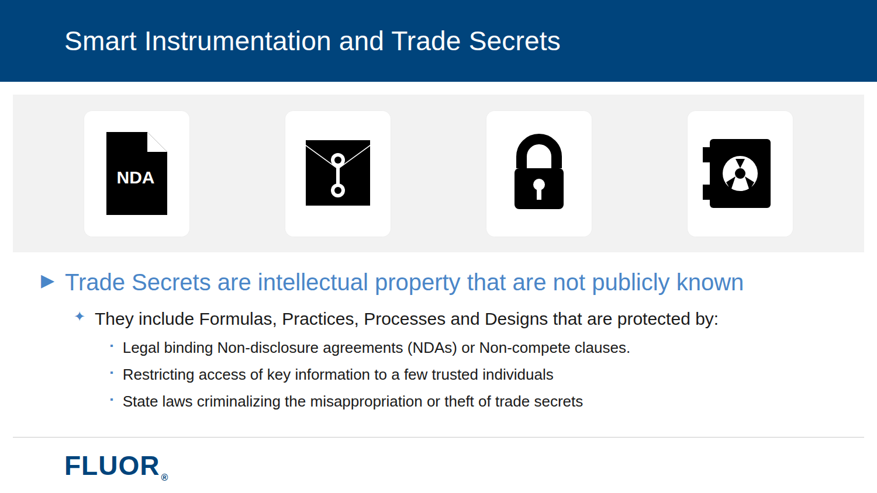Smart Instrumentation and Trade Secrets
NDA
▶Trade Secrets are intellectual property that are not publicly known
✦They include Formulas, Practices, Processes and Designs that are protected by:
▪Legal binding Non-disclosure agreements (NDAs) or Non-compete clauses.
▪Restricting access of key information to a few trusted individuals
▪State laws criminalizing the misappropriation or theft of trade secrets
FLUOR®